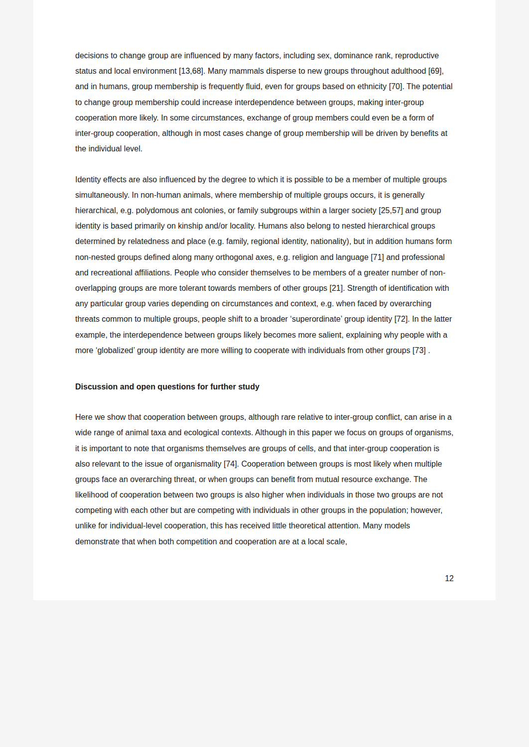decisions to change group are influenced by many factors, including sex, dominance rank, reproductive status and local environment [13,68]. Many mammals disperse to new groups throughout adulthood [69], and in humans, group membership is frequently fluid, even for groups based on ethnicity [70]. The potential to change group membership could increase interdependence between groups, making inter-group cooperation more likely. In some circumstances, exchange of group members could even be a form of inter-group cooperation, although in most cases change of group membership will be driven by benefits at the individual level.
Identity effects are also influenced by the degree to which it is possible to be a member of multiple groups simultaneously. In non-human animals, where membership of multiple groups occurs, it is generally hierarchical, e.g. polydomous ant colonies, or family subgroups within a larger society [25,57] and group identity is based primarily on kinship and/or locality. Humans also belong to nested hierarchical groups determined by relatedness and place (e.g. family, regional identity, nationality), but in addition humans form non-nested groups defined along many orthogonal axes, e.g. religion and language [71] and professional and recreational affiliations. People who consider themselves to be members of a greater number of non-overlapping groups are more tolerant towards members of other groups [21]. Strength of identification with any particular group varies depending on circumstances and context, e.g. when faced by overarching threats common to multiple groups, people shift to a broader ‘superordinate’ group identity [72]. In the latter example, the interdependence between groups likely becomes more salient, explaining why people with a more ‘globalized’ group identity are more willing to cooperate with individuals from other groups [73] .
Discussion and open questions for further study
Here we show that cooperation between groups, although rare relative to inter-group conflict, can arise in a wide range of animal taxa and ecological contexts. Although in this paper we focus on groups of organisms, it is important to note that organisms themselves are groups of cells, and that inter-group cooperation is also relevant to the issue of organismality [74]. Cooperation between groups is most likely when multiple groups face an overarching threat, or when groups can benefit from mutual resource exchange. The likelihood of cooperation between two groups is also higher when individuals in those two groups are not competing with each other but are competing with individuals in other groups in the population; however, unlike for individual-level cooperation, this has received little theoretical attention. Many models demonstrate that when both competition and cooperation are at a local scale,
12